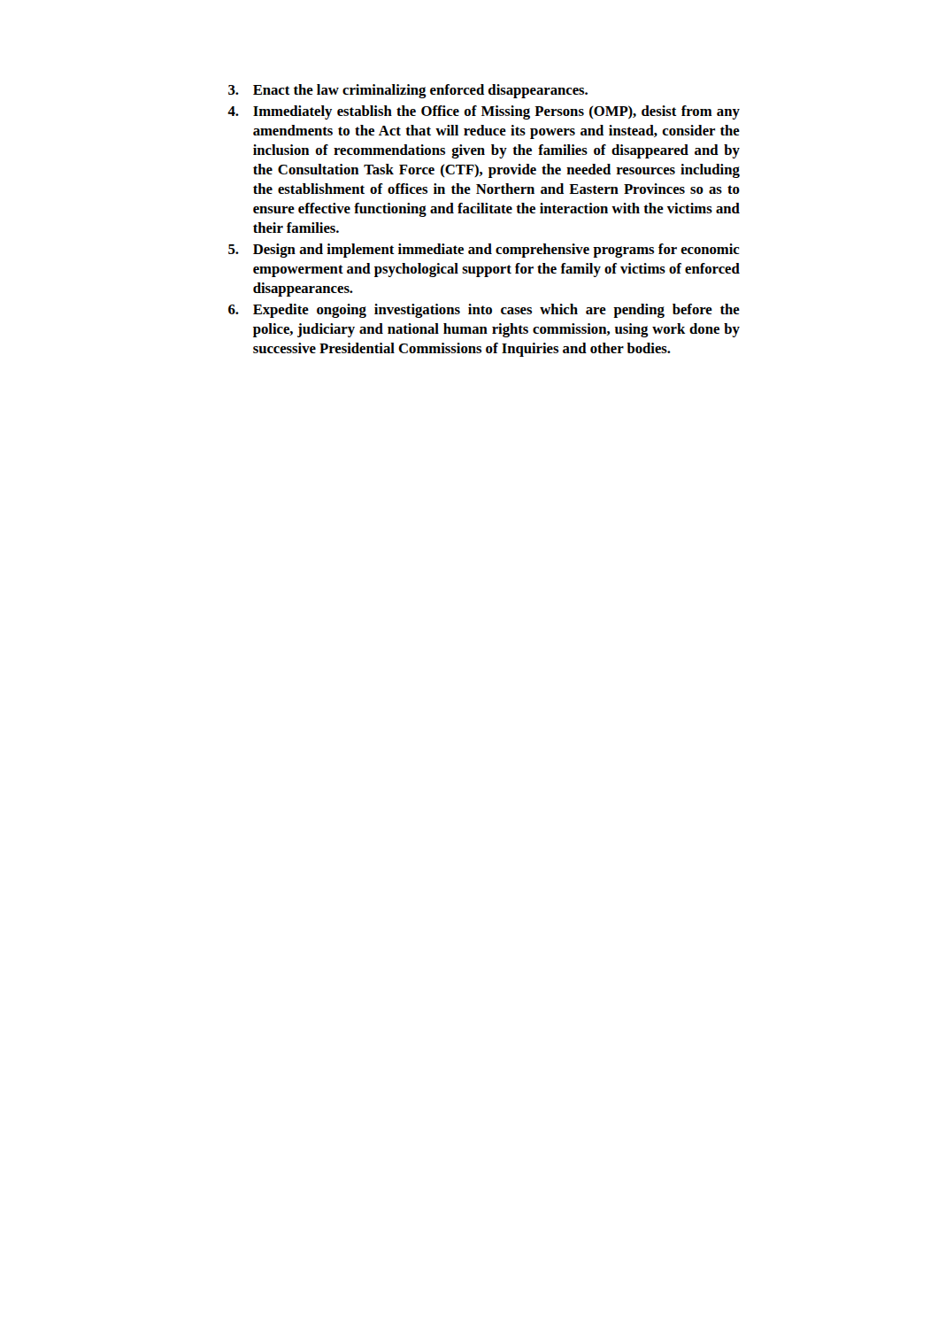Enact the law criminalizing enforced disappearances.
Immediately establish the Office of Missing Persons (OMP), desist from any amendments to the Act that will reduce its powers and instead, consider the inclusion of recommendations given by the families of disappeared and by the Consultation Task Force (CTF), provide the needed resources including the establishment of offices in the Northern and Eastern Provinces so as to ensure effective functioning and facilitate the interaction with the victims and their families.
Design and implement immediate and comprehensive programs for economic empowerment and psychological support for the family of victims of enforced disappearances.
Expedite ongoing investigations into cases which are pending before the police, judiciary and national human rights commission, using work done by successive Presidential Commissions of Inquiries and other bodies.